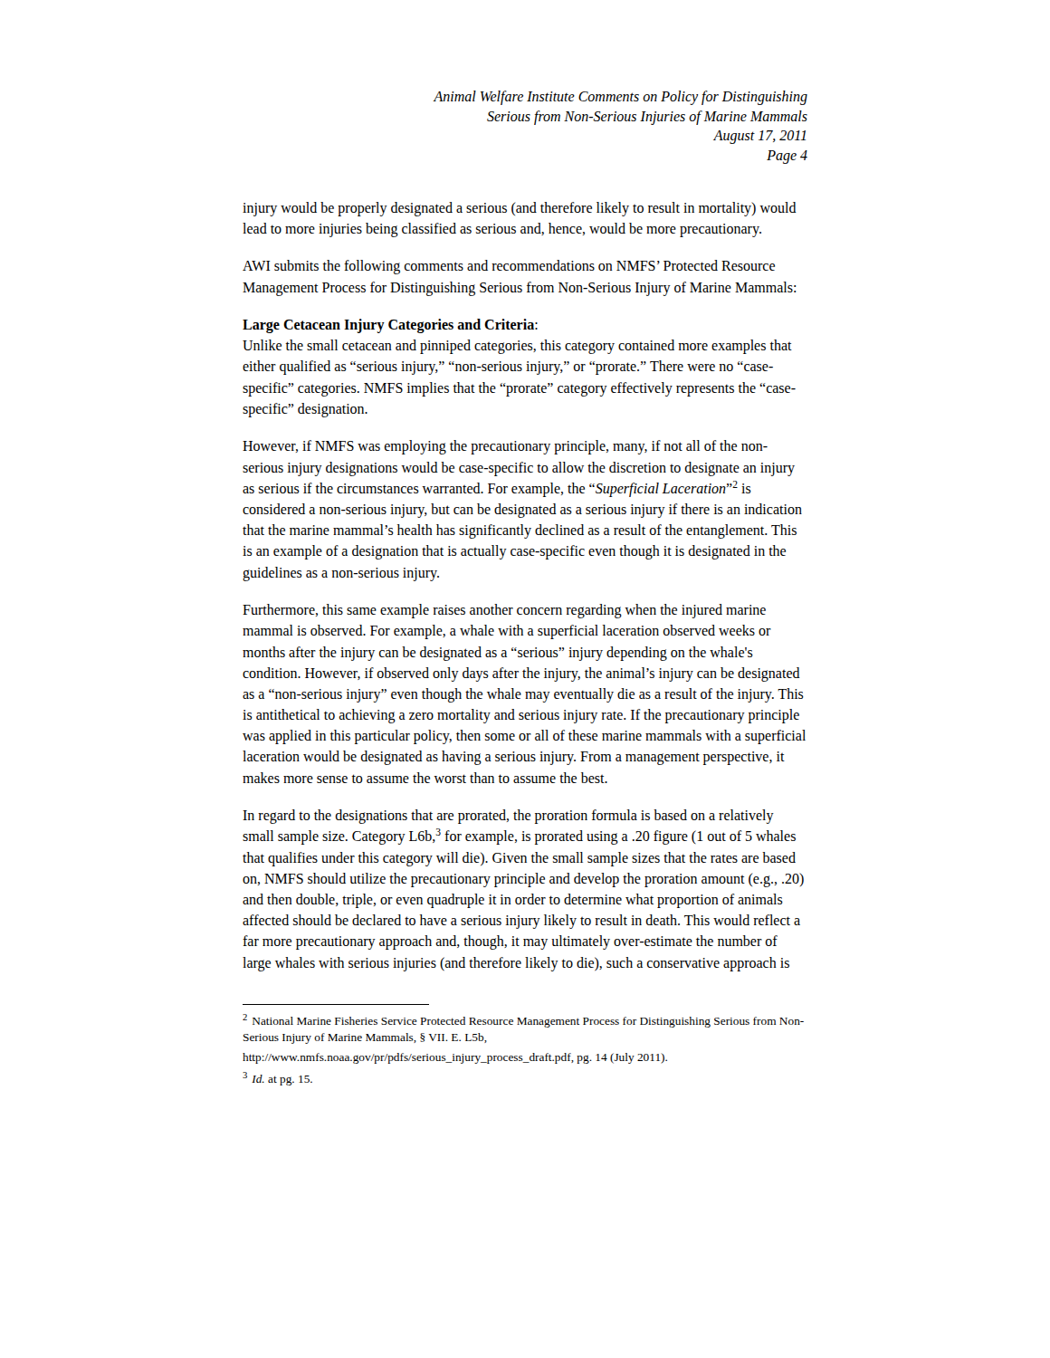Animal Welfare Institute Comments on Policy for Distinguishing
Serious from Non-Serious Injuries of Marine Mammals
August 17, 2011
Page 4
injury would be properly designated a serious (and therefore likely to result in mortality) would lead to more injuries being classified as serious and, hence, would be more precautionary.
AWI submits the following comments and recommendations on NMFS’ Protected Resource Management Process for Distinguishing Serious from Non-Serious Injury of Marine Mammals:
Large Cetacean Injury Categories and Criteria
:
Unlike the small cetacean and pinniped categories, this category contained more examples that either qualified as “serious injury,” “non-serious injury,” or “prorate.” There were no “case-specific” categories. NMFS implies that the “prorate” category effectively represents the “case-specific” designation.
However, if NMFS was employing the precautionary principle, many, if not all of the non-serious injury designations would be case-specific to allow the discretion to designate an injury as serious if the circumstances warranted. For example, the “Superficial Laceration”2 is considered a non-serious injury, but can be designated as a serious injury if there is an indication that the marine mammal’s health has significantly declined as a result of the entanglement. This is an example of a designation that is actually case-specific even though it is designated in the guidelines as a non-serious injury.
Furthermore, this same example raises another concern regarding when the injured marine mammal is observed. For example, a whale with a superficial laceration observed weeks or months after the injury can be designated as a “serious” injury depending on the whale's condition. However, if observed only days after the injury, the animal’s injury can be designated as a “non-serious injury” even though the whale may eventually die as a result of the injury. This is antithetical to achieving a zero mortality and serious injury rate. If the precautionary principle was applied in this particular policy, then some or all of these marine mammals with a superficial laceration would be designated as having a serious injury. From a management perspective, it makes more sense to assume the worst than to assume the best.
In regard to the designations that are prorated, the proration formula is based on a relatively small sample size. Category L6b,3 for example, is prorated using a .20 figure (1 out of 5 whales that qualifies under this category will die). Given the small sample sizes that the rates are based on, NMFS should utilize the precautionary principle and develop the proration amount (e.g., .20) and then double, triple, or even quadruple it in order to determine what proportion of animals affected should be declared to have a serious injury likely to result in death. This would reflect a far more precautionary approach and, though, it may ultimately over-estimate the number of large whales with serious injuries (and therefore likely to die), such a conservative approach is
2 National Marine Fisheries Service Protected Resource Management Process for Distinguishing Serious from Non-Serious Injury of Marine Mammals, § VII. E. L5b,
http://www.nmfs.noaa.gov/pr/pdfs/serious_injury_process_draft.pdf, pg. 14 (July 2011).
3 Id. at pg. 15.